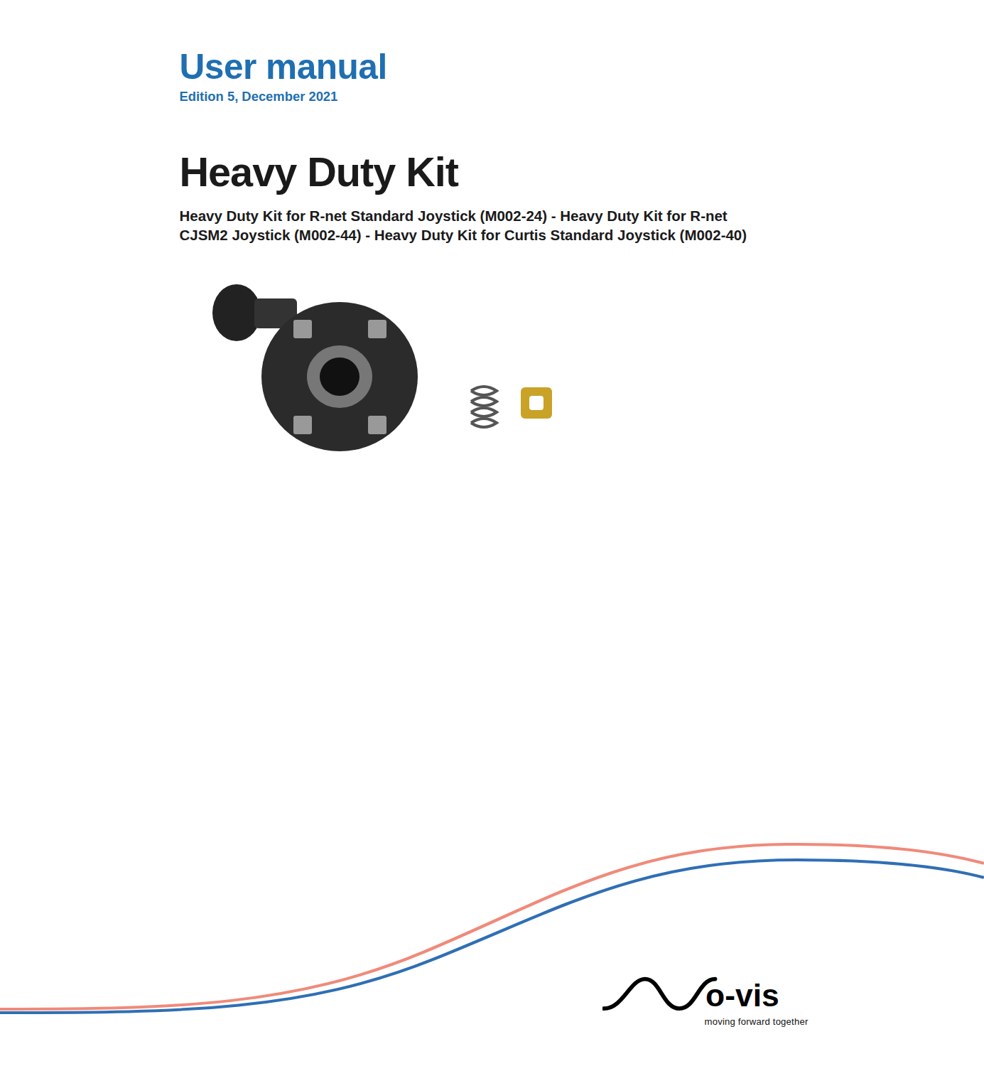User manual
Edition 5, December 2021
Heavy Duty Kit
Heavy Duty Kit for R-net Standard Joystick (M002-24) - Heavy Duty Kit for R-net CJSM2 Joystick (M002-44) - Heavy Duty Kit for Curtis Standard Joystick (M002-40)
o-vis
moving forward together